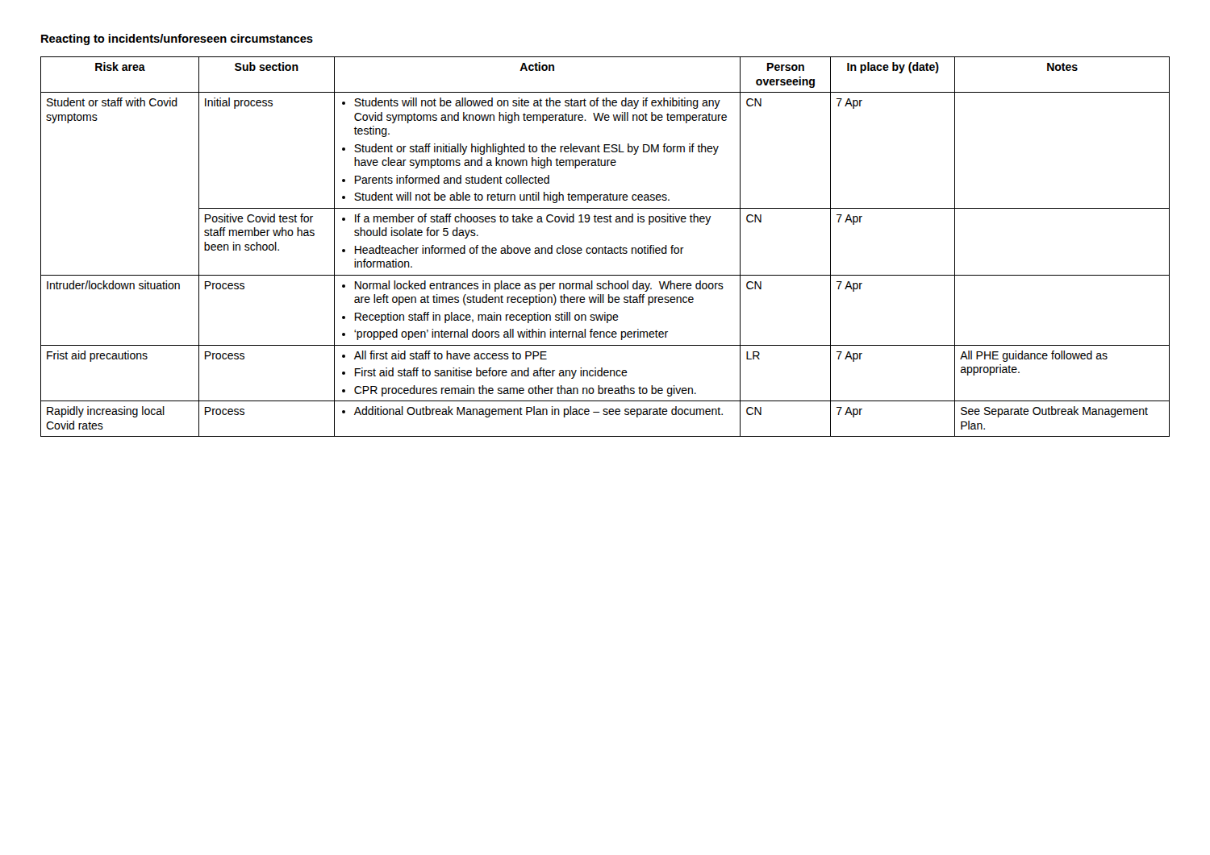Reacting to incidents/unforeseen circumstances
| Risk area | Sub section | Action | Person overseeing | In place by (date) | Notes |
| --- | --- | --- | --- | --- | --- |
| Student or staff with Covid symptoms | Initial process | Students will not be allowed on site at the start of the day if exhibiting any Covid symptoms and known high temperature. We will not be temperature testing. Student or staff initially highlighted to the relevant ESL by DM form if they have clear symptoms and a known high temperature Parents informed and student collected Student will not be able to return until high temperature ceases. | CN | 7 Apr | |
| Positive Covid test for staff member who has been in school. | If a member of staff chooses to take a Covid 19 test and is positive they should isolate for 5 days. Headteacher informed of the above and close contacts notified for information. | CN | 7 Apr | |
| Intruder/lockdown situation | Process | Normal locked entrances in place as per normal school day. Where doors are left open at times (student reception) there will be staff presence Reception staff in place, main reception still on swipe ‘propped open’ internal doors all within internal fence perimeter | CN | 7 Apr | |
| Frist aid precautions | Process | All first aid staff to have access to PPE First aid staff to sanitise before and after any incidence CPR procedures remain the same other than no breaths to be given. | LR | 7 Apr | All PHE guidance followed as appropriate. |
| Rapidly increasing local Covid rates | Process | Additional Outbreak Management Plan in place – see separate document. | CN | 7 Apr | See Separate Outbreak Management Plan. |